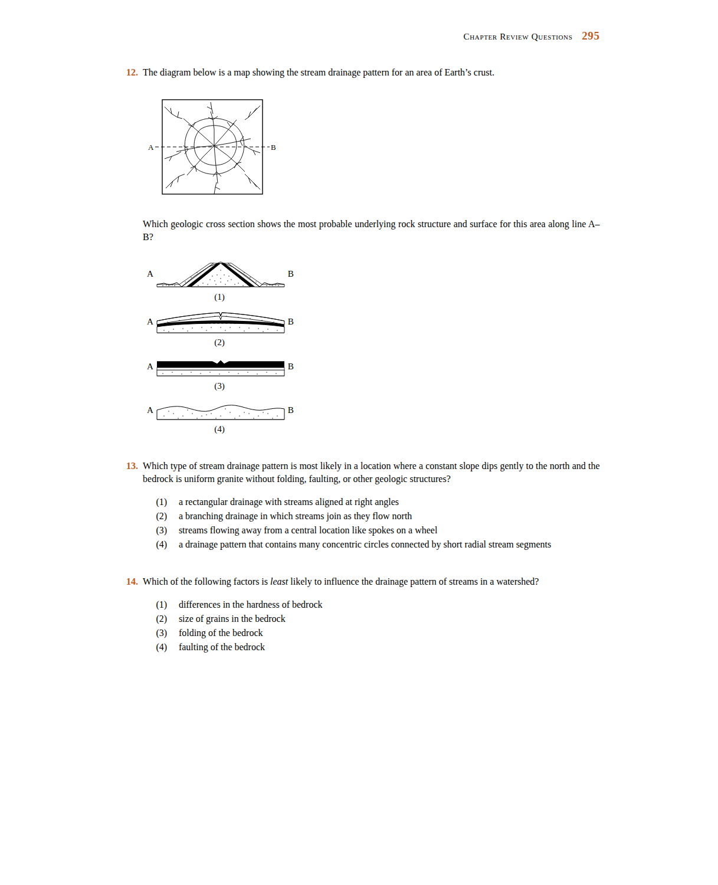Chapter Review Questions 295
12.
The diagram below is a map showing the stream drainage pattern for an area of Earth’s crust.
A B
Which geologic cross section shows the most probable underlying rock structure and surface for this area along line A–B?
A B
(1)
A B
(2)
A B
(3)
A B
(4)
13.
Which type of stream drainage pattern is most likely in a location where a constant slope dips gently to the north and the bedrock is uniform granite without folding, faulting, or other geologic structures?
(1) a rectangular drainage with streams aligned at right angles
(2) a branching drainage in which streams join as they flow north
(3) streams flowing away from a central location like spokes on a wheel
(4) a drainage pattern that contains many concentric circles connected by short radial stream segments
14.
Which of the following factors is least likely to influence the drainage pattern of streams in a watershed?
(1) differences in the hardness of bedrock
(2) size of grains in the bedrock
(3) folding of the bedrock
(4) faulting of the bedrock